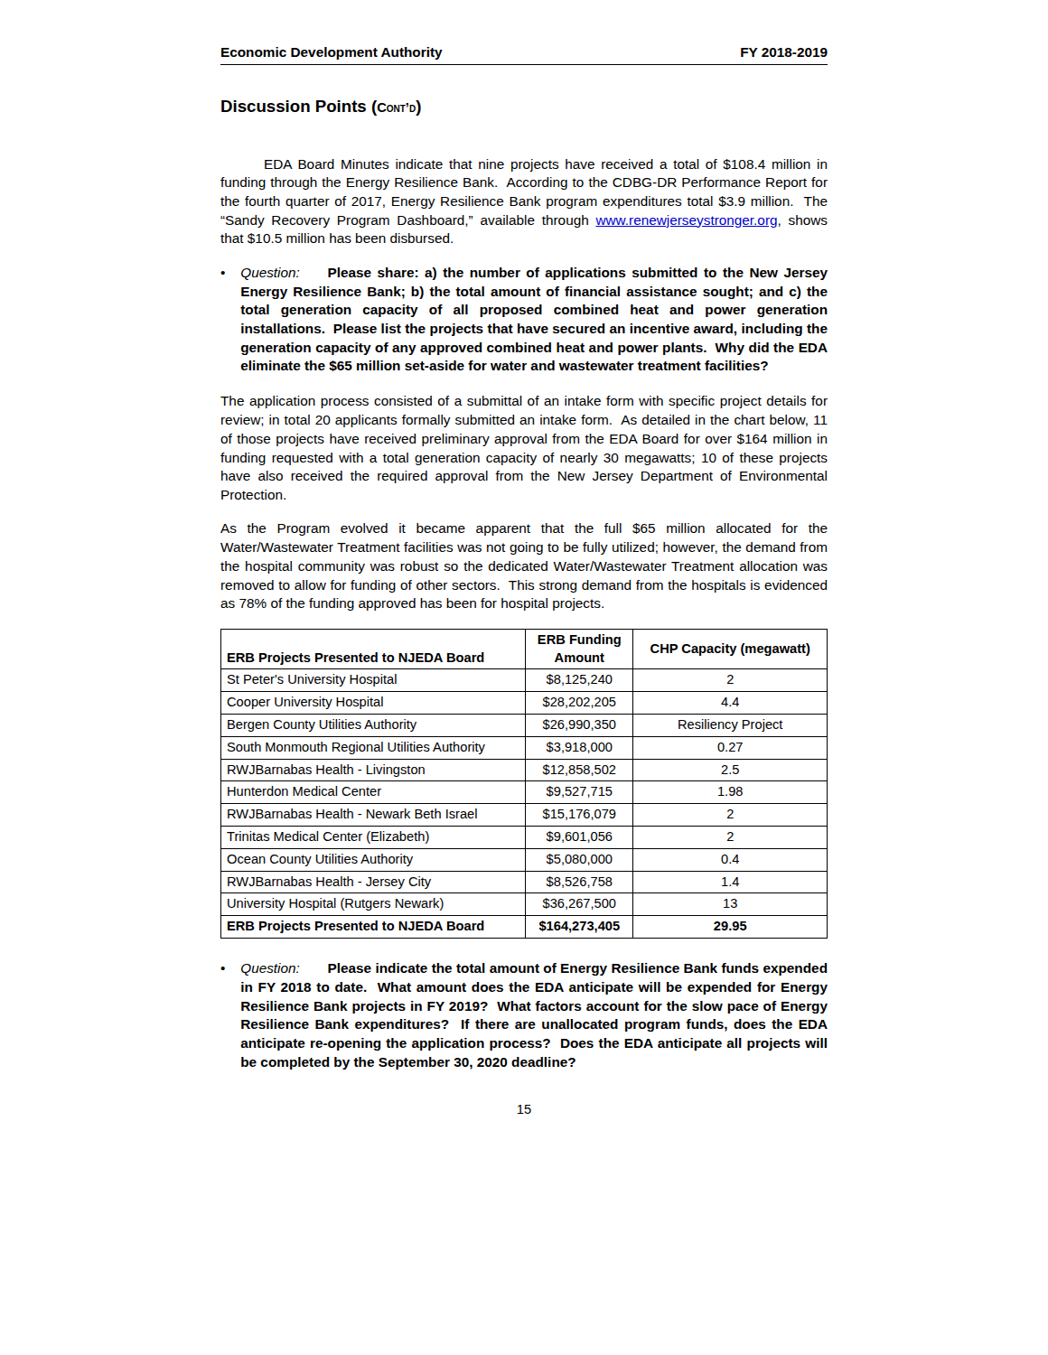Economic Development Authority FY 2018-2019
Discussion Points (Cont’d)
EDA Board Minutes indicate that nine projects have received a total of $108.4 million in funding through the Energy Resilience Bank. According to the CDBG-DR Performance Report for the fourth quarter of 2017, Energy Resilience Bank program expenditures total $3.9 million. The “Sandy Recovery Program Dashboard,” available through www.renewjerseystronger.org, shows that $10.5 million has been disbursed.
• Question:  Please share: a) the number of applications submitted to the New Jersey Energy Resilience Bank; b) the total amount of financial assistance sought; and c) the total generation capacity of all proposed combined heat and power generation installations. Please list the projects that have secured an incentive award, including the generation capacity of any approved combined heat and power plants. Why did the EDA eliminate the $65 million set-aside for water and wastewater treatment facilities?
The application process consisted of a submittal of an intake form with specific project details for review; in total 20 applicants formally submitted an intake form. As detailed in the chart below, 11 of those projects have received preliminary approval from the EDA Board for over $164 million in funding requested with a total generation capacity of nearly 30 megawatts; 10 of these projects have also received the required approval from the New Jersey Department of Environmental Protection.
As the Program evolved it became apparent that the full $65 million allocated for the Water/Wastewater Treatment facilities was not going to be fully utilized; however, the demand from the hospital community was robust so the dedicated Water/Wastewater Treatment allocation was removed to allow for funding of other sectors. This strong demand from the hospitals is evidenced as 78% of the funding approved has been for hospital projects.
| ERB Projects Presented to NJEDA Board | ERB Funding Amount | CHP Capacity (megawatt) |
| --- | --- | --- |
| St Peter's University Hospital | $8,125,240 | 2 |
| Cooper University Hospital | $28,202,205 | 4.4 |
| Bergen County Utilities Authority | $26,990,350 | Resiliency Project |
| South Monmouth Regional Utilities Authority | $3,918,000 | 0.27 |
| RWJBarnabas Health - Livingston | $12,858,502 | 2.5 |
| Hunterdon Medical Center | $9,527,715 | 1.98 |
| RWJBarnabas Health - Newark Beth Israel | $15,176,079 | 2 |
| Trinitas Medical Center (Elizabeth) | $9,601,056 | 2 |
| Ocean County Utilities Authority | $5,080,000 | 0.4 |
| RWJBarnabas Health - Jersey City | $8,526,758 | 1.4 |
| University Hospital (Rutgers Newark) | $36,267,500 | 13 |
| ERB Projects Presented to NJEDA Board | $164,273,405 | 29.95 |
• Question:  Please indicate the total amount of Energy Resilience Bank funds expended in FY 2018 to date. What amount does the EDA anticipate will be expended for Energy Resilience Bank projects in FY 2019? What factors account for the slow pace of Energy Resilience Bank expenditures? If there are unallocated program funds, does the EDA anticipate re-opening the application process? Does the EDA anticipate all projects will be completed by the September 30, 2020 deadline?
15